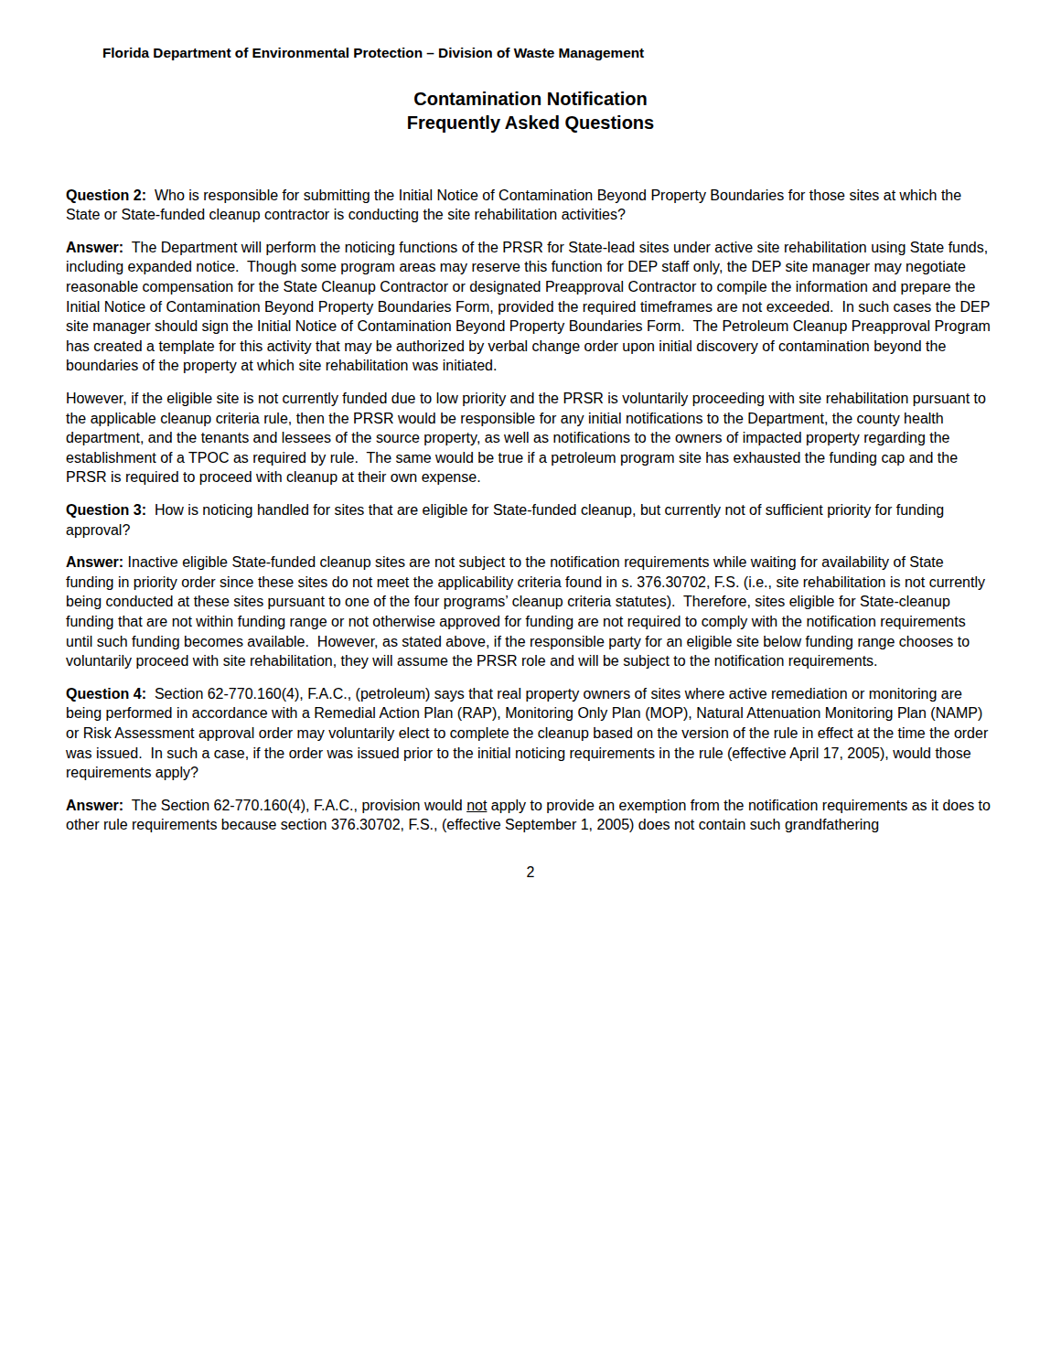Florida Department of Environmental Protection – Division of Waste Management
Contamination Notification
Frequently Asked Questions
Question 2: Who is responsible for submitting the Initial Notice of Contamination Beyond Property Boundaries for those sites at which the State or State-funded cleanup contractor is conducting the site rehabilitation activities?
Answer: The Department will perform the noticing functions of the PRSR for State-lead sites under active site rehabilitation using State funds, including expanded notice. Though some program areas may reserve this function for DEP staff only, the DEP site manager may negotiate reasonable compensation for the State Cleanup Contractor or designated Preapproval Contractor to compile the information and prepare the Initial Notice of Contamination Beyond Property Boundaries Form, provided the required timeframes are not exceeded. In such cases the DEP site manager should sign the Initial Notice of Contamination Beyond Property Boundaries Form. The Petroleum Cleanup Preapproval Program has created a template for this activity that may be authorized by verbal change order upon initial discovery of contamination beyond the boundaries of the property at which site rehabilitation was initiated.
However, if the eligible site is not currently funded due to low priority and the PRSR is voluntarily proceeding with site rehabilitation pursuant to the applicable cleanup criteria rule, then the PRSR would be responsible for any initial notifications to the Department, the county health department, and the tenants and lessees of the source property, as well as notifications to the owners of impacted property regarding the establishment of a TPOC as required by rule. The same would be true if a petroleum program site has exhausted the funding cap and the PRSR is required to proceed with cleanup at their own expense.
Question 3: How is noticing handled for sites that are eligible for State-funded cleanup, but currently not of sufficient priority for funding approval?
Answer: Inactive eligible State-funded cleanup sites are not subject to the notification requirements while waiting for availability of State funding in priority order since these sites do not meet the applicability criteria found in s. 376.30702, F.S. (i.e., site rehabilitation is not currently being conducted at these sites pursuant to one of the four programs’ cleanup criteria statutes). Therefore, sites eligible for State-cleanup funding that are not within funding range or not otherwise approved for funding are not required to comply with the notification requirements until such funding becomes available. However, as stated above, if the responsible party for an eligible site below funding range chooses to voluntarily proceed with site rehabilitation, they will assume the PRSR role and will be subject to the notification requirements.
Question 4: Section 62-770.160(4), F.A.C., (petroleum) says that real property owners of sites where active remediation or monitoring are being performed in accordance with a Remedial Action Plan (RAP), Monitoring Only Plan (MOP), Natural Attenuation Monitoring Plan (NAMP) or Risk Assessment approval order may voluntarily elect to complete the cleanup based on the version of the rule in effect at the time the order was issued. In such a case, if the order was issued prior to the initial noticing requirements in the rule (effective April 17, 2005), would those requirements apply?
Answer: The Section 62-770.160(4), F.A.C., provision would not apply to provide an exemption from the notification requirements as it does to other rule requirements because section 376.30702, F.S., (effective September 1, 2005) does not contain such grandfathering
2